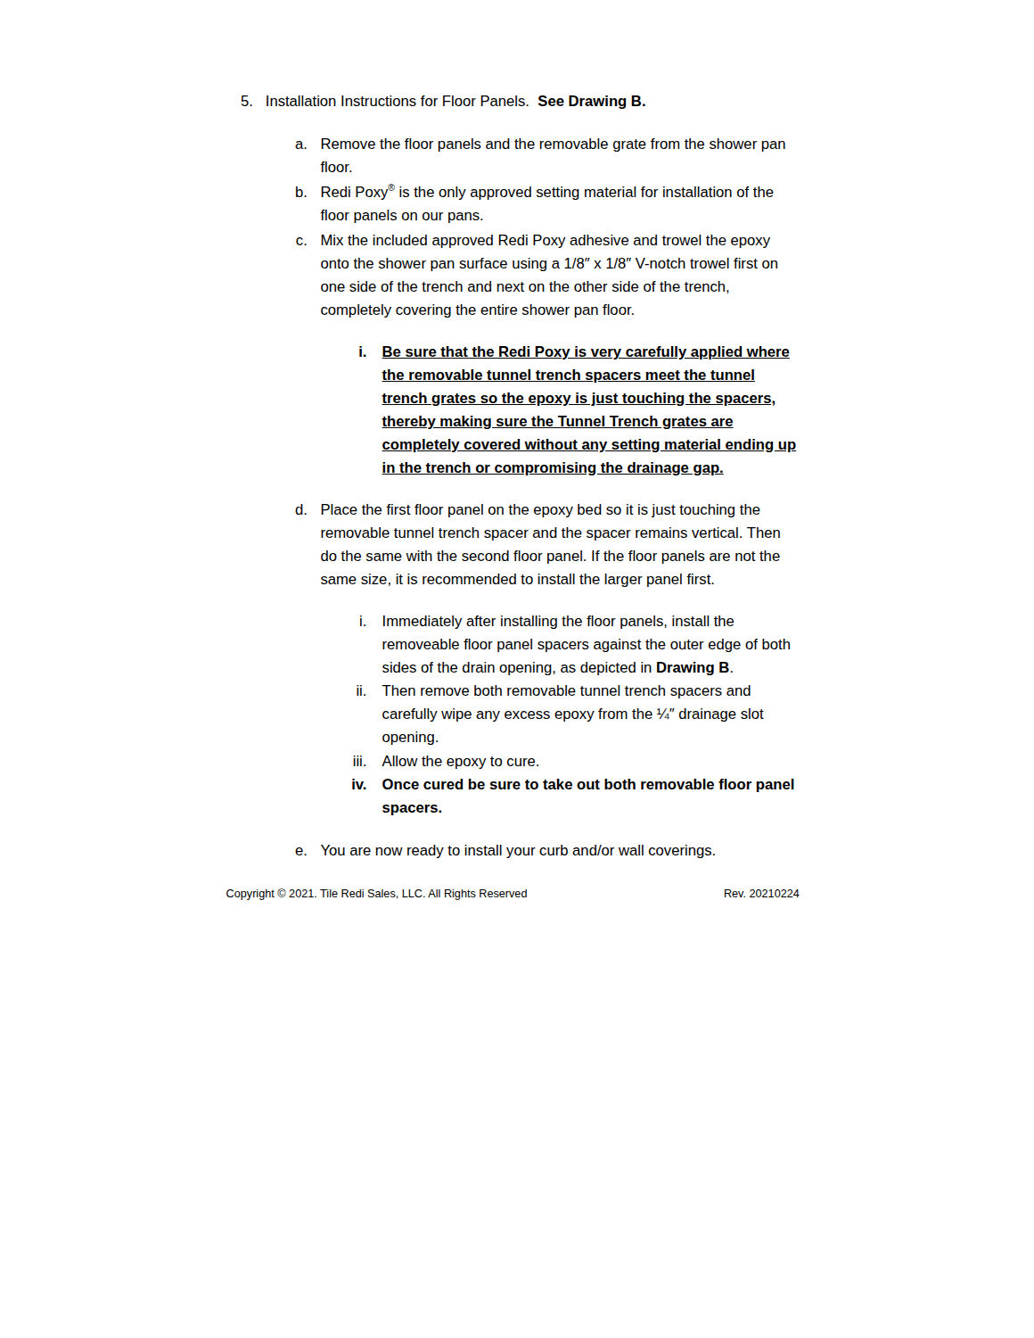Installation Instructions for Floor Panels. See Drawing B.
Remove the floor panels and the removable grate from the shower pan floor.
Redi Poxy® is the only approved setting material for installation of the floor panels on our pans.
Mix the included approved Redi Poxy adhesive and trowel the epoxy onto the shower pan surface using a 1/8″ x 1/8″ V-notch trowel first on one side of the trench and next on the other side of the trench, completely covering the entire shower pan floor.
Be sure that the Redi Poxy is very carefully applied where the removable tunnel trench spacers meet the tunnel trench grates so the epoxy is just touching the spacers, thereby making sure the Tunnel Trench grates are completely covered without any setting material ending up in the trench or compromising the drainage gap.
Place the first floor panel on the epoxy bed so it is just touching the removable tunnel trench spacer and the spacer remains vertical. Then do the same with the second floor panel. If the floor panels are not the same size, it is recommended to install the larger panel first.
Immediately after installing the floor panels, install the removeable floor panel spacers against the outer edge of both sides of the drain opening, as depicted in Drawing B.
Then remove both removable tunnel trench spacers and carefully wipe any excess epoxy from the ¼″ drainage slot opening.
Allow the epoxy to cure.
Once cured be sure to take out both removable floor panel spacers.
You are now ready to install your curb and/or wall coverings.
Copyright © 2021. Tile Redi Sales, LLC. All Rights Reserved Rev. 20210224